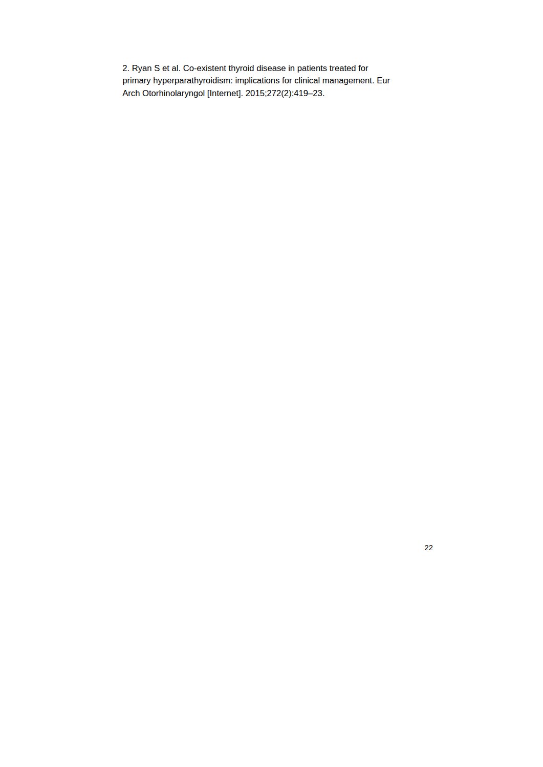2. Ryan S et al. Co-existent thyroid disease in patients treated for primary hyperparathyroidism: implications for clinical management. Eur Arch Otorhinolaryngol [Internet]. 2015;272(2):419–23.
22